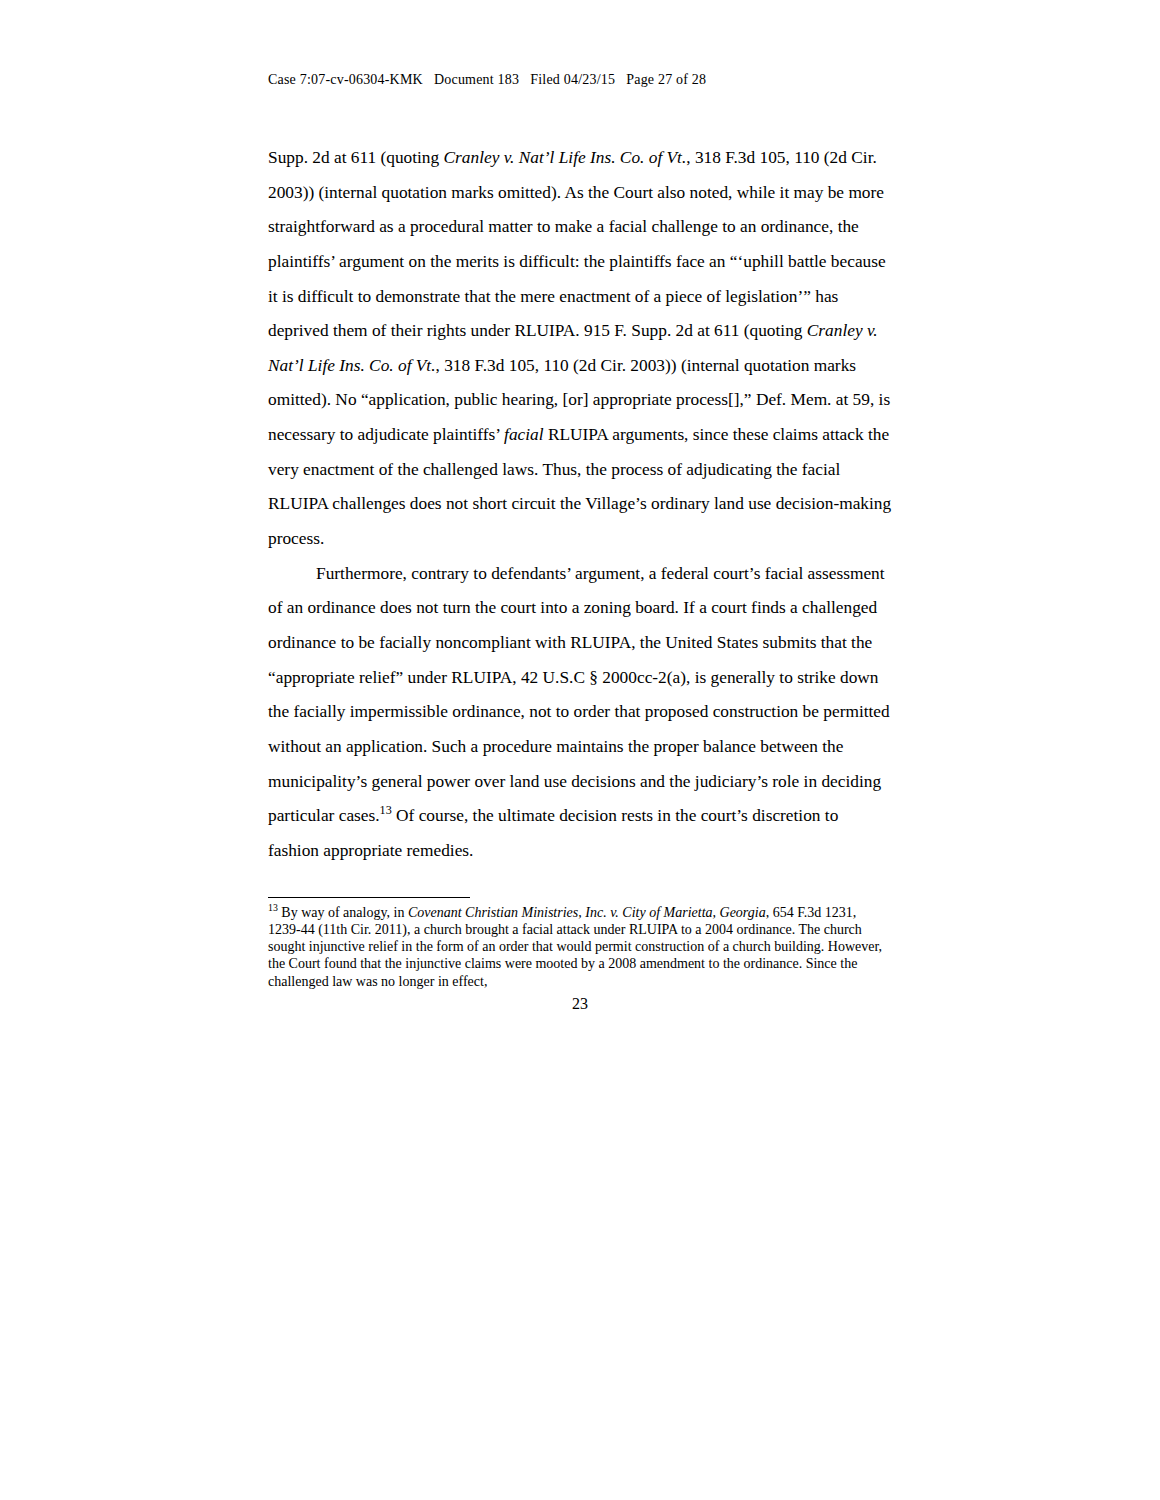Case 7:07-cv-06304-KMK Document 183 Filed 04/23/15 Page 27 of 28
Supp. 2d at 611 (quoting Cranley v. Nat’l Life Ins. Co. of Vt., 318 F.3d 105, 110 (2d Cir. 2003)) (internal quotation marks omitted). As the Court also noted, while it may be more straightforward as a procedural matter to make a facial challenge to an ordinance, the plaintiffs’ argument on the merits is difficult: the plaintiffs face an “‘uphill battle because it is difficult to demonstrate that the mere enactment of a piece of legislation’” has deprived them of their rights under RLUIPA. 915 F. Supp. 2d at 611 (quoting Cranley v. Nat’l Life Ins. Co. of Vt., 318 F.3d 105, 110 (2d Cir. 2003)) (internal quotation marks omitted). No “application, public hearing, [or] appropriate process[],” Def. Mem. at 59, is necessary to adjudicate plaintiffs’ facial RLUIPA arguments, since these claims attack the very enactment of the challenged laws. Thus, the process of adjudicating the facial RLUIPA challenges does not short circuit the Village’s ordinary land use decision-making process.
Furthermore, contrary to defendants’ argument, a federal court’s facial assessment of an ordinance does not turn the court into a zoning board. If a court finds a challenged ordinance to be facially noncompliant with RLUIPA, the United States submits that the “appropriate relief” under RLUIPA, 42 U.S.C § 2000cc-2(a), is generally to strike down the facially impermissible ordinance, not to order that proposed construction be permitted without an application. Such a procedure maintains the proper balance between the municipality’s general power over land use decisions and the judiciary’s role in deciding particular cases.13 Of course, the ultimate decision rests in the court’s discretion to fashion appropriate remedies.
13 By way of analogy, in Covenant Christian Ministries, Inc. v. City of Marietta, Georgia, 654 F.3d 1231, 1239-44 (11th Cir. 2011), a church brought a facial attack under RLUIPA to a 2004 ordinance. The church sought injunctive relief in the form of an order that would permit construction of a church building. However, the Court found that the injunctive claims were mooted by a 2008 amendment to the ordinance. Since the challenged law was no longer in effect,
23